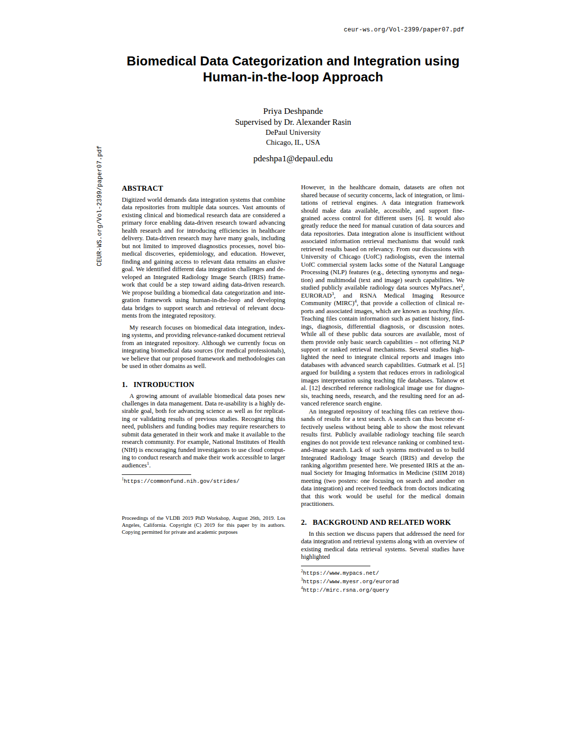CEUR-WS.org/Vol-2399/paper07.pdf
ceur-ws.org/Vol-2399/paper07.pdf
Biomedical Data Categorization and Integration using
Human-in-the-loop Approach
Priya Deshpande
Supervised by Dr. Alexander Rasin
DePaul University
Chicago, IL, USA
pdeshpa1@depaul.edu
ABSTRACT
Digitized world demands data integration systems that combine data repositories from multiple data sources. Vast amounts of existing clinical and biomedical research data are considered a primary force enabling data-driven research toward advancing health research and for introducing efficiencies in healthcare delivery. Data-driven research may have many goals, including but not limited to improved diagnostics processes, novel biomedical discoveries, epidemiology, and education. However, finding and gaining access to relevant data remains an elusive goal. We identified different data integration challenges and developed an Integrated Radiology Image Search (IRIS) framework that could be a step toward aiding data-driven research. We propose building a biomedical data categorization and integration framework using human-in-the-loop and developing data bridges to support search and retrieval of relevant documents from the integrated repository.
My research focuses on biomedical data integration, indexing systems, and providing relevance-ranked document retrieval from an integrated repository. Although we currently focus on integrating biomedical data sources (for medical professionals), we believe that our proposed framework and methodologies can be used in other domains as well.
1. INTRODUCTION
A growing amount of available biomedical data poses new challenges in data management. Data re-usability is a highly desirable goal, both for advancing science as well as for replicating or validating results of previous studies. Recognizing this need, publishers and funding bodies may require researchers to submit data generated in their work and make it available to the research community. For example, National Institutes of Health (NIH) is encouraging funded investigators to use cloud computing to conduct research and make their work accessible to larger audiences1.
1https://commonfund.nih.gov/strides/
Proceedings of the VLDB 2019 PhD Workshop, August 26th, 2019. Los Angeles, California. Copyright (C) 2019 for this paper by its authors. Copying permitted for private and academic purposes
However, in the healthcare domain, datasets are often not shared because of security concerns, lack of integration, or limitations of retrieval engines. A data integration framework should make data available, accessible, and support fine-grained access control for different users [6]. It would also greatly reduce the need for manual curation of data sources and data repositories. Data integration alone is insufficient without associated information retrieval mechanisms that would rank retrieved results based on relevancy. From our discussions with University of Chicago (UofC) radiologists, even the internal UofC commercial system lacks some of the Natural Language Processing (NLP) features (e.g., detecting synonyms and negation) and multimodal (text and image) search capabilities. We studied publicly available radiology data sources MyPacs.net2, EURORAD3, and RSNA Medical Imaging Resource Community (MIRC)4, that provide a collection of clinical reports and associated images, which are known as teaching files. Teaching files contain information such as patient history, findings, diagnosis, differential diagnosis, or discussion notes. While all of these public data sources are available, most of them provide only basic search capabilities – not offering NLP support or ranked retrieval mechanisms. Several studies highlighted the need to integrate clinical reports and images into databases with advanced search capabilities. Gutmark et al. [5] argued for building a system that reduces errors in radiological images interpretation using teaching file databases. Talanow et al. [12] described reference radiological image use for diagnosis, teaching needs, research, and the resulting need for an advanced reference search engine.
An integrated repository of teaching files can retrieve thousands of results for a text search. A search can thus become effectively useless without being able to show the most relevant results first. Publicly available radiology teaching file search engines do not provide text relevance ranking or combined text-and-image search. Lack of such systems motivated us to build Integrated Radiology Image Search (IRIS) and develop the ranking algorithm presented here. We presented IRIS at the annual Society for Imaging Informatics in Medicine (SIIM 2018) meeting (two posters: one focusing on search and another on data integration) and received feedback from doctors indicating that this work would be useful for the medical domain practitioners.
2. BACKGROUND AND RELATED WORK
In this section we discuss papers that addressed the need for data integration and retrieval systems along with an overview of existing medical data retrieval systems. Several studies have highlighted
2https://www.mypacs.net/
3https://www.myesr.org/eurorad
4http://mirc.rsna.org/query